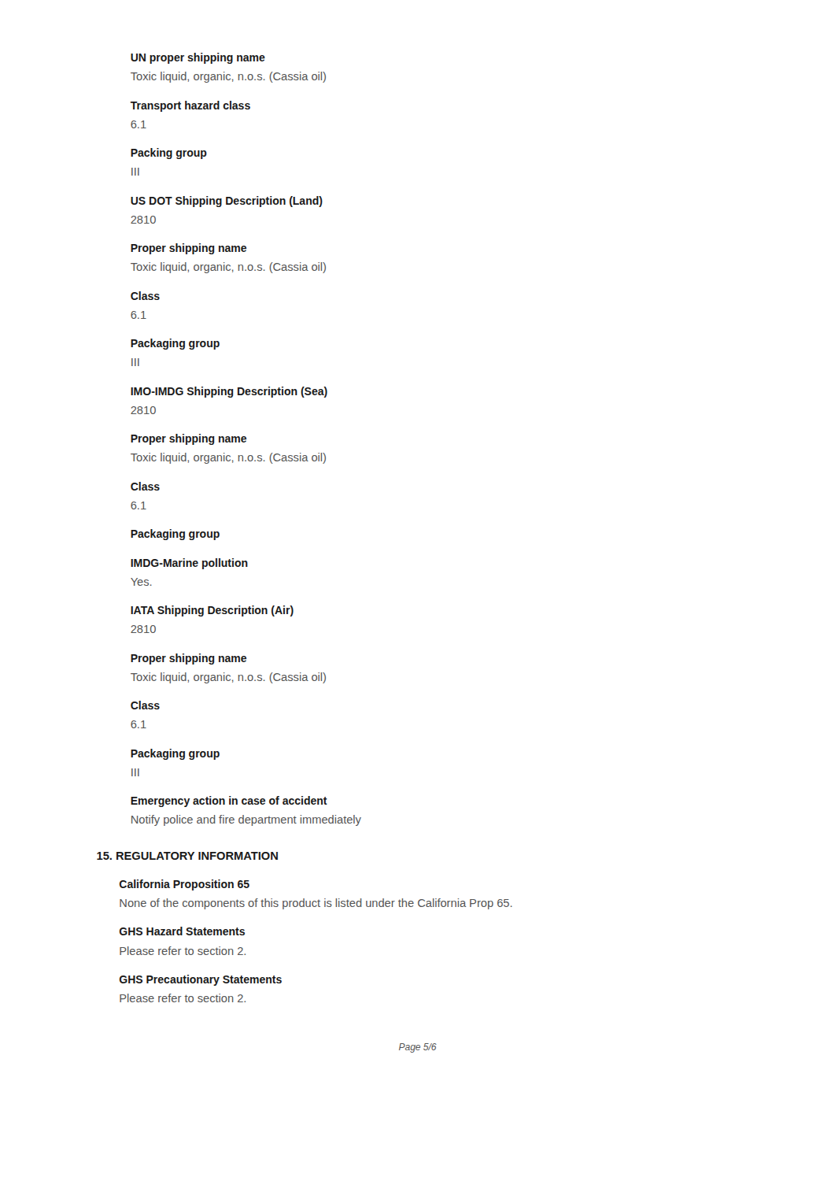UN proper shipping name
Toxic liquid, organic, n.o.s. (Cassia oil)
Transport hazard class
6.1
Packing group
III
US DOT Shipping Description (Land)
2810
Proper shipping name
Toxic liquid, organic, n.o.s. (Cassia oil)
Class
6.1
Packaging group
III
IMO-IMDG Shipping Description (Sea)
2810
Proper shipping name
Toxic liquid, organic, n.o.s. (Cassia oil)
Class
6.1
Packaging group
IMDG-Marine pollution
Yes.
IATA Shipping Description (Air)
2810
Proper shipping name
Toxic liquid, organic, n.o.s. (Cassia oil)
Class
6.1
Packaging group
III
Emergency action in case of accident
Notify police and fire department immediately
15. REGULATORY INFORMATION
California Proposition 65
None of the components of this product is listed under the California Prop 65.
GHS Hazard Statements
Please refer to section 2.
GHS Precautionary Statements
Please refer to section 2.
Page 5/6